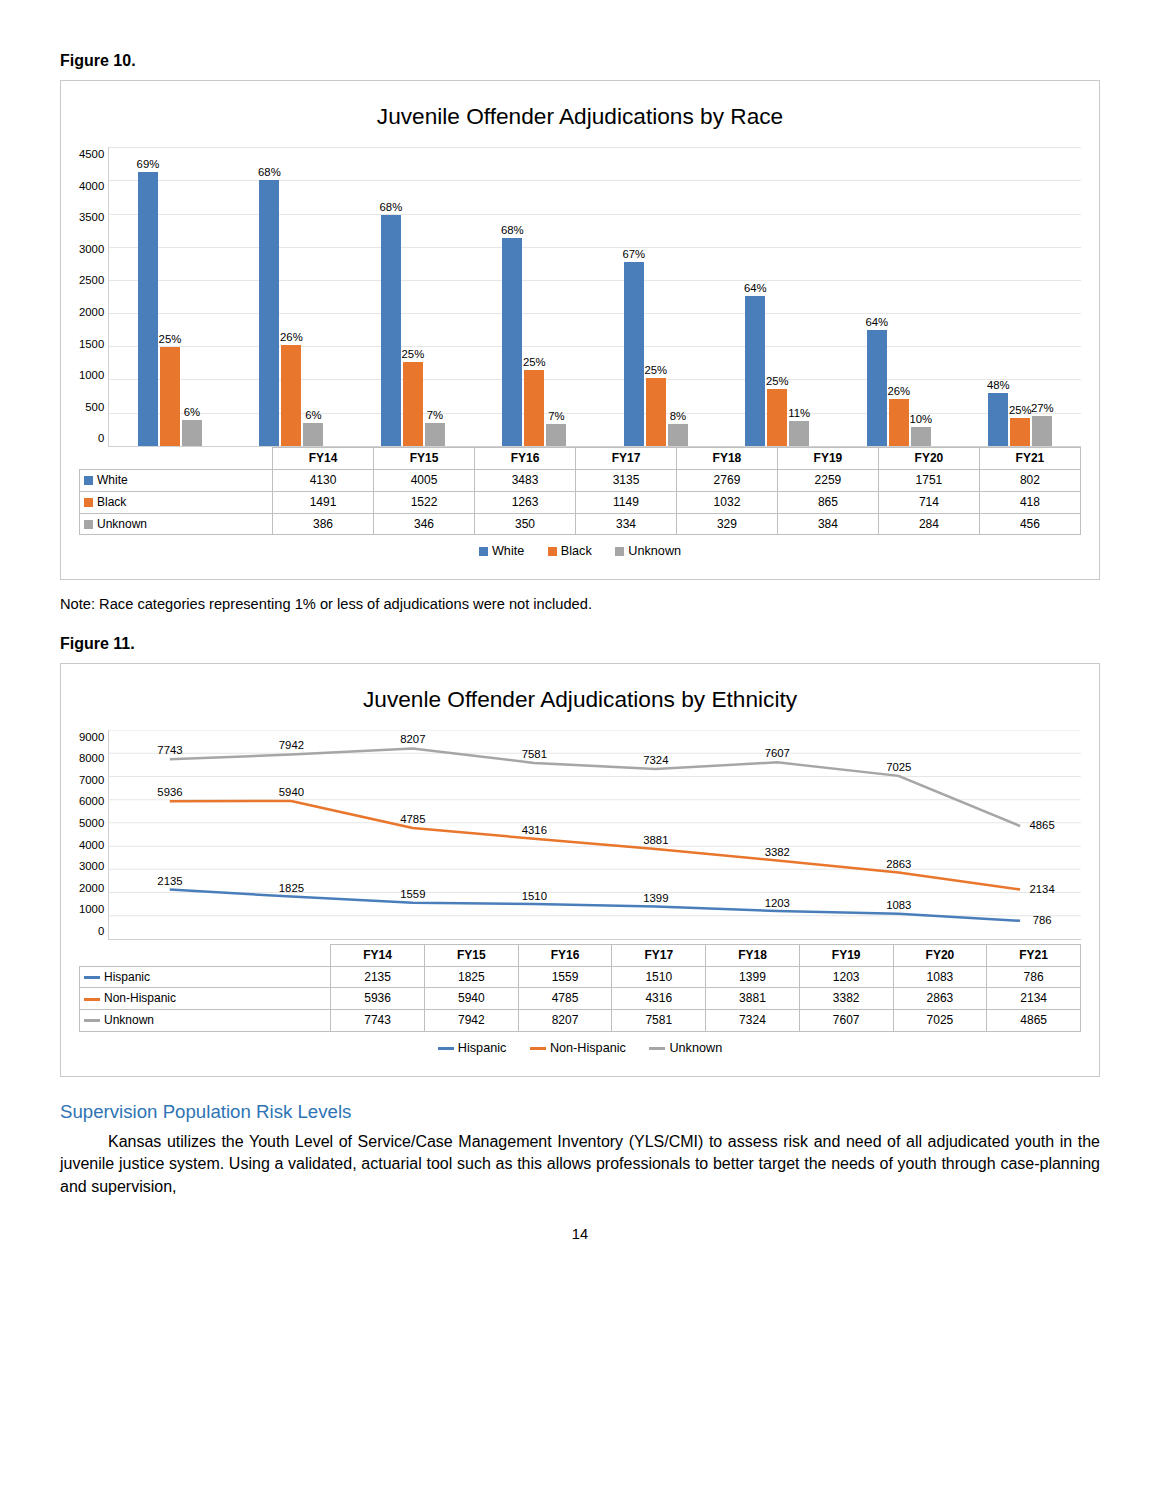Figure 10.
Juvenile Offender Adjudications by Race
4500
4000
3500
3000
2500
2000
1500
1000
500
0
69%
25%
6%
68%
26%
6%
68%
25%
7%
68%
25%
7%
67%
25%
8%
64%
25%
11%
64%
26%
10%
48%
25%
27%
| | FY14 | FY15 | FY16 | FY17 | FY18 | FY19 | FY20 | FY21 |
| White | 4130 | 4005 | 3483 | 3135 | 2769 | 2259 | 1751 | 802 |
| Black | 1491 | 1522 | 1263 | 1149 | 1032 | 865 | 714 | 418 |
| Unknown | 386 | 346 | 350 | 334 | 329 | 384 | 284 | 456 |
White Black Unknown
Note: Race categories representing 1% or less of adjudications were not included.
Figure 11.
Juvenle Offender Adjudications by Ethnicity
9000
8000
7000
6000
5000
4000
3000
2000
1000
0
7743
7942
8207
7581
7324
7607
7025
4865
5936
5940
4785
4316
3881
3382
2863
2134
2135
1825
1559
1510
1399
1203
1083
786
| | FY14 | FY15 | FY16 | FY17 | FY18 | FY19 | FY20 | FY21 |
| Hispanic | 2135 | 1825 | 1559 | 1510 | 1399 | 1203 | 1083 | 786 |
| Non-Hispanic | 5936 | 5940 | 4785 | 4316 | 3881 | 3382 | 2863 | 2134 |
| Unknown | 7743 | 7942 | 8207 | 7581 | 7324 | 7607 | 7025 | 4865 |
Hispanic Non-Hispanic Unknown
Supervision Population Risk Levels
Kansas utilizes the Youth Level of Service/Case Management Inventory (YLS/CMI) to assess risk and need of all adjudicated youth in the juvenile justice system. Using a validated, actuarial tool such as this allows professionals to better target the needs of youth through case-planning and supervision,
14